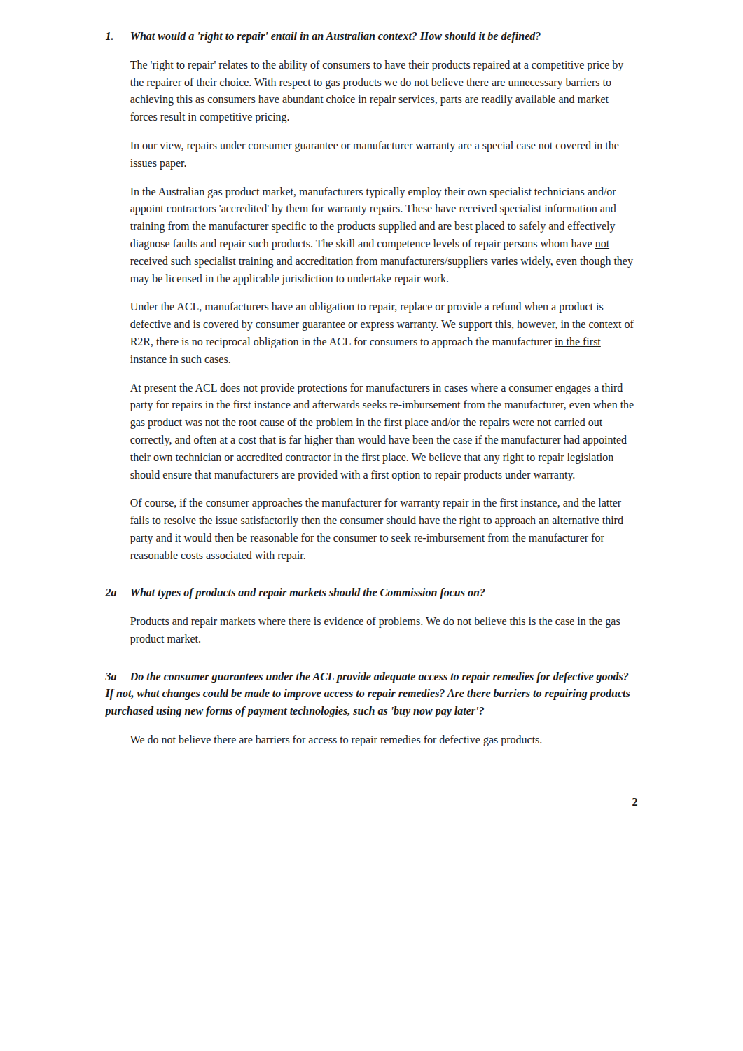1. What would a 'right to repair' entail in an Australian context? How should it be defined?
The 'right to repair' relates to the ability of consumers to have their products repaired at a competitive price by the repairer of their choice. With respect to gas products we do not believe there are unnecessary barriers to achieving this as consumers have abundant choice in repair services, parts are readily available and market forces result in competitive pricing.
In our view, repairs under consumer guarantee or manufacturer warranty are a special case not covered in the issues paper.
In the Australian gas product market, manufacturers typically employ their own specialist technicians and/or appoint contractors 'accredited' by them for warranty repairs. These have received specialist information and training from the manufacturer specific to the products supplied and are best placed to safely and effectively diagnose faults and repair such products. The skill and competence levels of repair persons whom have not received such specialist training and accreditation from manufacturers/suppliers varies widely, even though they may be licensed in the applicable jurisdiction to undertake repair work.
Under the ACL, manufacturers have an obligation to repair, replace or provide a refund when a product is defective and is covered by consumer guarantee or express warranty. We support this, however, in the context of R2R, there is no reciprocal obligation in the ACL for consumers to approach the manufacturer in the first instance in such cases.
At present the ACL does not provide protections for manufacturers in cases where a consumer engages a third party for repairs in the first instance and afterwards seeks re-imbursement from the manufacturer, even when the gas product was not the root cause of the problem in the first place and/or the repairs were not carried out correctly, and often at a cost that is far higher than would have been the case if the manufacturer had appointed their own technician or accredited contractor in the first place. We believe that any right to repair legislation should ensure that manufacturers are provided with a first option to repair products under warranty.
Of course, if the consumer approaches the manufacturer for warranty repair in the first instance, and the latter fails to resolve the issue satisfactorily then the consumer should have the right to approach an alternative third party and it would then be reasonable for the consumer to seek re-imbursement from the manufacturer for reasonable costs associated with repair.
2a What types of products and repair markets should the Commission focus on?
Products and repair markets where there is evidence of problems. We do not believe this is the case in the gas product market.
3a Do the consumer guarantees under the ACL provide adequate access to repair remedies for defective goods? If not, what changes could be made to improve access to repair remedies? Are there barriers to repairing products purchased using new forms of payment technologies, such as 'buy now pay later'?
We do not believe there are barriers for access to repair remedies for defective gas products.
2